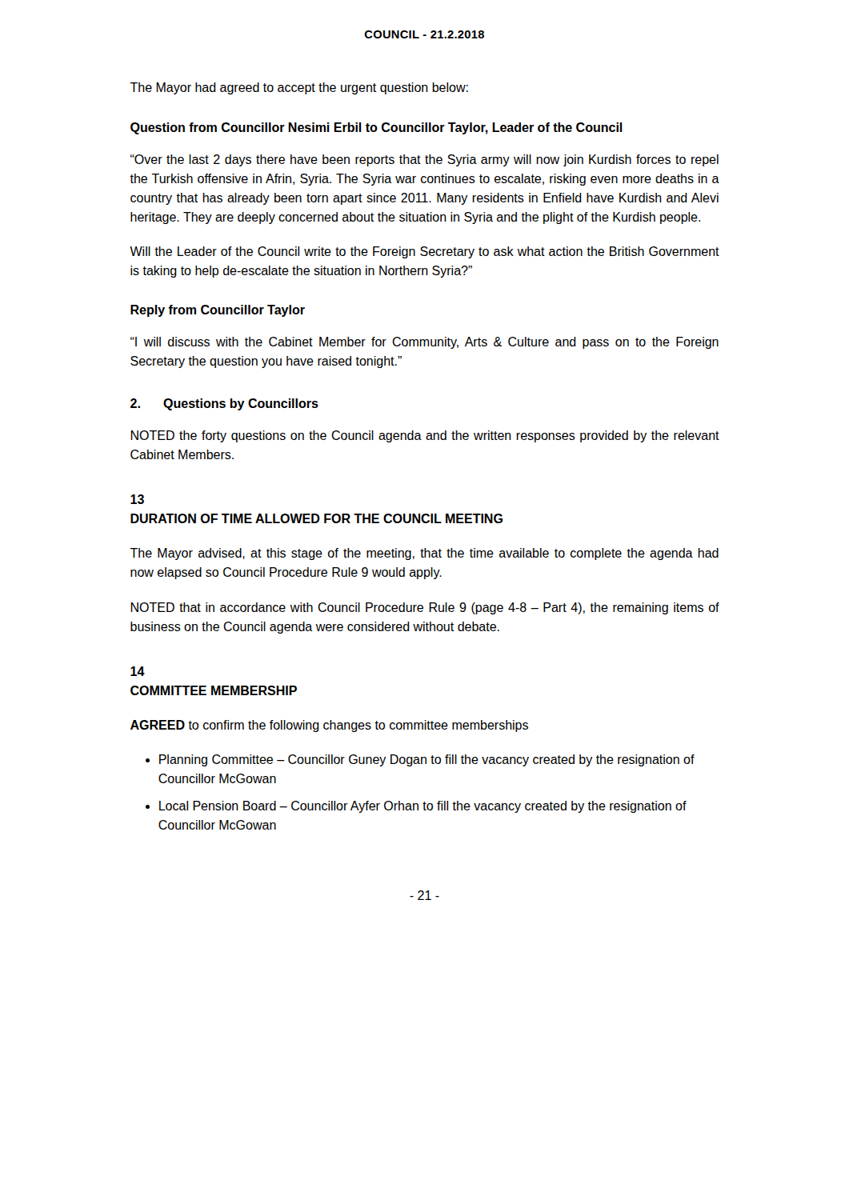COUNCIL - 21.2.2018
The Mayor had agreed to accept the urgent question below:
Question from Councillor Nesimi Erbil to Councillor Taylor, Leader of the Council
“Over the last 2 days there have been reports that the Syria army will now join Kurdish forces to repel the Turkish offensive in Afrin, Syria. The Syria war continues to escalate, risking even more deaths in a country that has already been torn apart since 2011. Many residents in Enfield have Kurdish and Alevi heritage. They are deeply concerned about the situation in Syria and the plight of the Kurdish people.
Will the Leader of the Council write to the Foreign Secretary to ask what action the British Government is taking to help de-escalate the situation in Northern Syria?”
Reply from Councillor Taylor
“I will discuss with the Cabinet Member for Community, Arts & Culture and pass on to the Foreign Secretary the question you have raised tonight.”
2. Questions by Councillors
NOTED the forty questions on the Council agenda and the written responses provided by the relevant Cabinet Members.
13
Duration of time allowed for the Council meeting
The Mayor advised, at this stage of the meeting, that the time available to complete the agenda had now elapsed so Council Procedure Rule 9 would apply.
NOTED that in accordance with Council Procedure Rule 9 (page 4-8 – Part 4), the remaining items of business on the Council agenda were considered without debate.
14
Committee Membership
AGREED to confirm the following changes to committee memberships
Planning Committee – Councillor Guney Dogan to fill the vacancy created by the resignation of Councillor McGowan
Local Pension Board – Councillor Ayfer Orhan to fill the vacancy created by the resignation of Councillor McGowan
- 21 -